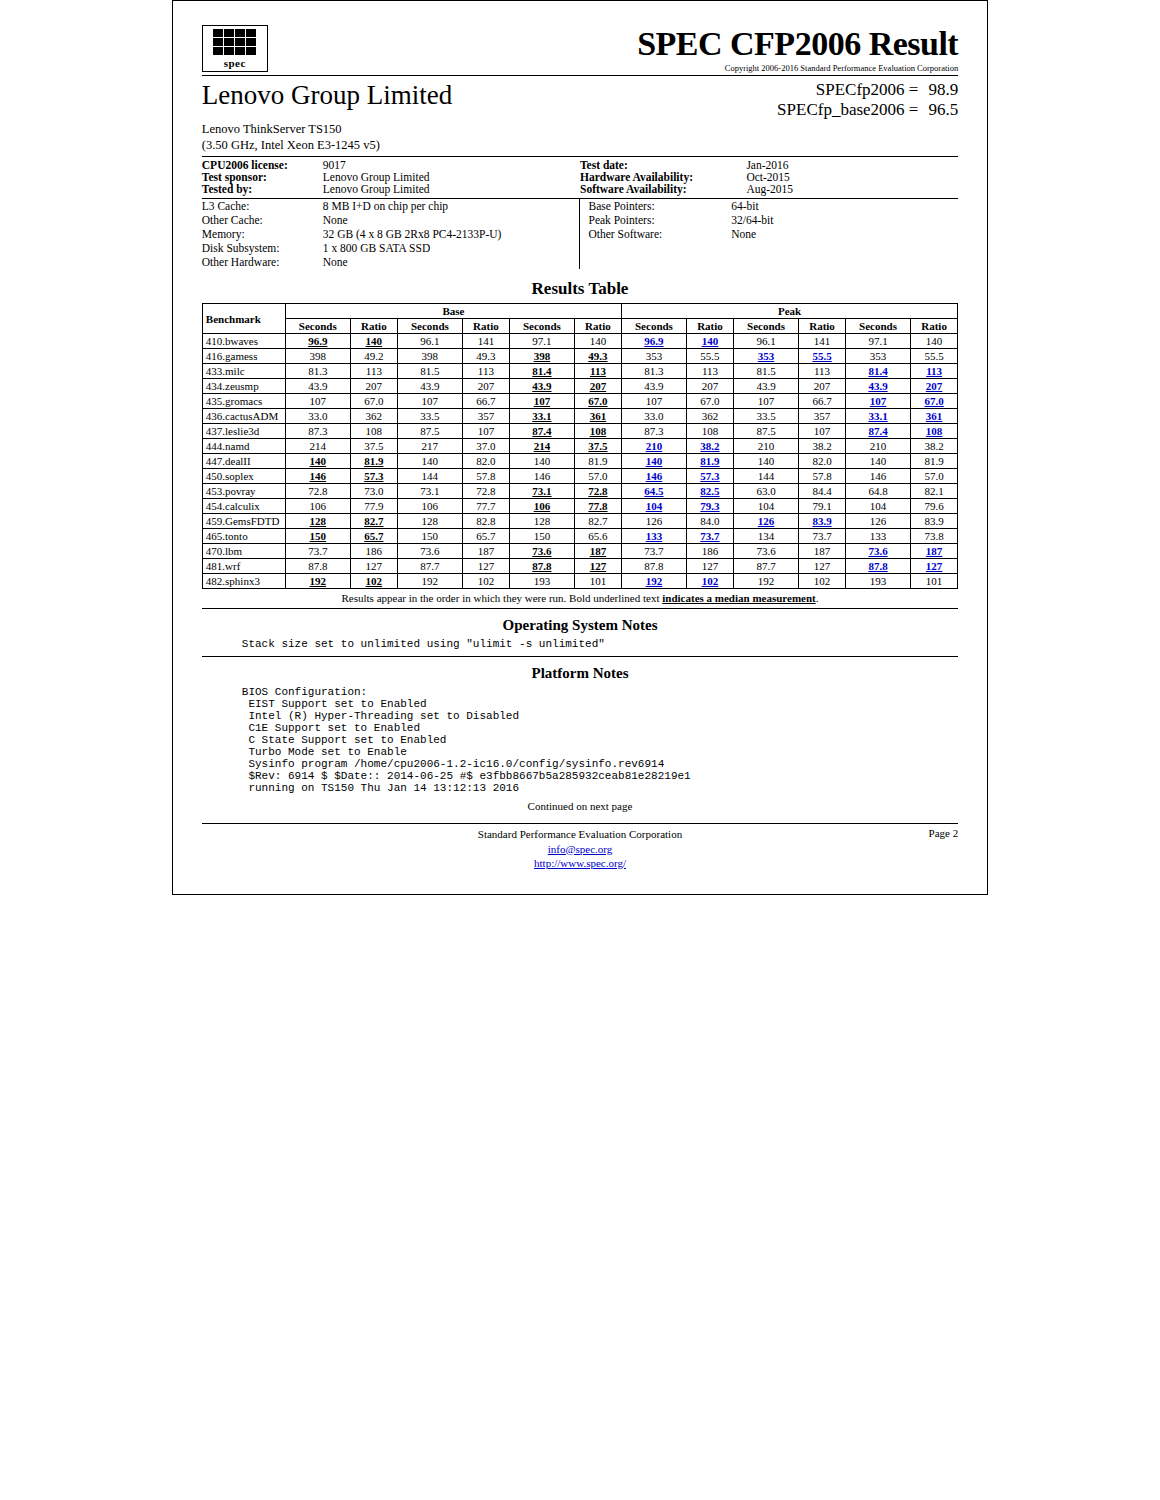spec
SPEC CFP2006 Result
Copyright 2006-2016 Standard Performance Evaluation Corporation
Lenovo Group Limited
| SPECfp2006 = | 98.9 |
| SPECfp_base2006 = | 96.5 |
Lenovo ThinkServer TS150
(3.50 GHz, Intel Xeon E3-1245 v5)
| CPU2006 license: | 9017 | Test date: | Jan-2016 |
| Test sponsor: | Lenovo Group Limited | Hardware Availability: | Oct-2015 |
| Tested by: | Lenovo Group Limited | Software Availability: | Aug-2015 |
| L3 Cache: | 8 MB I+D on chip per chip | Base Pointers: | 64-bit |
| Other Cache: | None | Peak Pointers: | 32/64-bit |
| Memory: | 32 GB (4 x 8 GB 2Rx8 PC4-2133P-U) | Other Software: | None |
| Disk Subsystem: | 1 x 800 GB SATA SSD | | |
| Other Hardware: | None | | |
Results Table
| Benchmark | Base | Peak |
| --- | --- | --- |
| Seconds | Ratio | Seconds | Ratio | Seconds | Ratio | Seconds | Ratio | Seconds | Ratio | Seconds | Ratio |
| 410.bwaves | 96.9 | 140 | 96.1 | 141 | 97.1 | 140 | 96.9 | 140 | 96.1 | 141 | 97.1 | 140 |
| 416.gamess | 398 | 49.2 | 398 | 49.3 | 398 | 49.3 | 353 | 55.5 | 353 | 55.5 | 353 | 55.5 |
| 433.milc | 81.3 | 113 | 81.5 | 113 | 81.4 | 113 | 81.3 | 113 | 81.5 | 113 | 81.4 | 113 |
| 434.zeusmp | 43.9 | 207 | 43.9 | 207 | 43.9 | 207 | 43.9 | 207 | 43.9 | 207 | 43.9 | 207 |
| 435.gromacs | 107 | 67.0 | 107 | 66.7 | 107 | 67.0 | 107 | 67.0 | 107 | 66.7 | 107 | 67.0 |
| 436.cactusADM | 33.0 | 362 | 33.5 | 357 | 33.1 | 361 | 33.0 | 362 | 33.5 | 357 | 33.1 | 361 |
| 437.leslie3d | 87.3 | 108 | 87.5 | 107 | 87.4 | 108 | 87.3 | 108 | 87.5 | 107 | 87.4 | 108 |
| 444.namd | 214 | 37.5 | 217 | 37.0 | 214 | 37.5 | 210 | 38.2 | 210 | 38.2 | 210 | 38.2 |
| 447.dealII | 140 | 81.9 | 140 | 82.0 | 140 | 81.9 | 140 | 81.9 | 140 | 82.0 | 140 | 81.9 |
| 450.soplex | 146 | 57.3 | 144 | 57.8 | 146 | 57.0 | 146 | 57.3 | 144 | 57.8 | 146 | 57.0 |
| 453.povray | 72.8 | 73.0 | 73.1 | 72.8 | 73.1 | 72.8 | 64.5 | 82.5 | 63.0 | 84.4 | 64.8 | 82.1 |
| 454.calculix | 106 | 77.9 | 106 | 77.7 | 106 | 77.8 | 104 | 79.3 | 104 | 79.1 | 104 | 79.6 |
| 459.GemsFDTD | 128 | 82.7 | 128 | 82.8 | 128 | 82.7 | 126 | 84.0 | 126 | 83.9 | 126 | 83.9 |
| 465.tonto | 150 | 65.7 | 150 | 65.7 | 150 | 65.6 | 133 | 73.7 | 134 | 73.7 | 133 | 73.8 |
| 470.lbm | 73.7 | 186 | 73.6 | 187 | 73.6 | 187 | 73.7 | 186 | 73.6 | 187 | 73.6 | 187 |
| 481.wrf | 87.8 | 127 | 87.7 | 127 | 87.8 | 127 | 87.8 | 127 | 87.7 | 127 | 87.8 | 127 |
| 482.sphinx3 | 192 | 102 | 192 | 102 | 193 | 101 | 192 | 102 | 192 | 102 | 193 | 101 |
Results appear in the order in which they were run. Bold underlined text indicates a median measurement.
Operating System Notes
Stack size set to unlimited using "ulimit -s unlimited"
Platform Notes
BIOS Configuration:
 EIST Support set to Enabled
 Intel (R) Hyper-Threading set to Disabled
 C1E Support set to Enabled
 C State Support set to Enabled
 Turbo Mode set to Enable
 Sysinfo program /home/cpu2006-1.2-ic16.0/config/sysinfo.rev6914
 $Rev: 6914 $ $Date:: 2014-06-25 #$ e3fbb8667b5a285932ceab81e28219e1
 running on TS150 Thu Jan 14 13:12:13 2016
Continued on next page
Standard Performance Evaluation Corporation
info@spec.org
http://www.spec.org/
Page 2